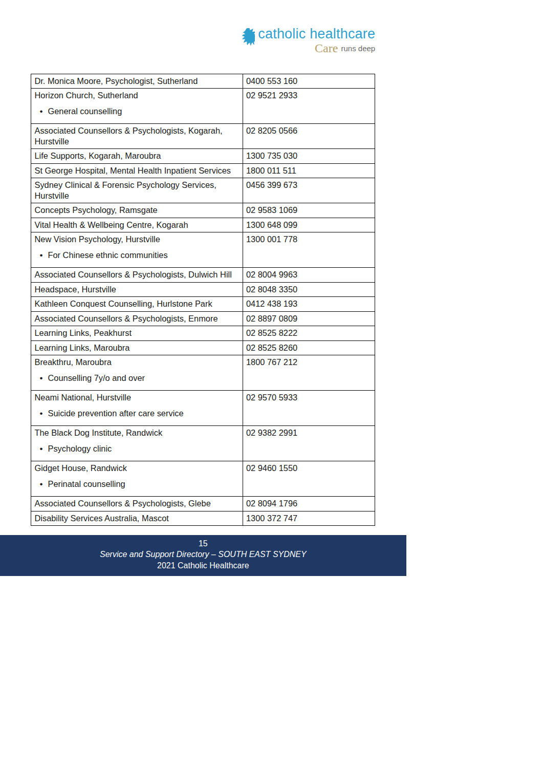catholic healthcare
Care runs deep
| Dr. Monica Moore, Psychologist, Sutherland | 0400 553 160 |
| Horizon Church, Sutherland General counselling | 02 9521 2933 |
| Associated Counsellors & Psychologists, Kogarah, Hurstville | 02 8205 0566 |
| Life Supports, Kogarah, Maroubra | 1300 735 030 |
| St George Hospital, Mental Health Inpatient Services | 1800 011 511 |
| Sydney Clinical & Forensic Psychology Services, Hurstville | 0456 399 673 |
| Concepts Psychology, Ramsgate | 02 9583 1069 |
| Vital Health & Wellbeing Centre, Kogarah | 1300 648 099 |
| New Vision Psychology, Hurstville For Chinese ethnic communities | 1300 001 778 |
| Associated Counsellors & Psychologists, Dulwich Hill | 02 8004 9963 |
| Headspace, Hurstville | 02 8048 3350 |
| Kathleen Conquest Counselling, Hurlstone Park | 0412 438 193 |
| Associated Counsellors & Psychologists, Enmore | 02 8897 0809 |
| Learning Links, Peakhurst | 02 8525 8222 |
| Learning Links, Maroubra | 02 8525 8260 |
| Breakthru, Maroubra Counselling 7y/o and over | 1800 767 212 |
| Neami National, Hurstville Suicide prevention after care service | 02 9570 5933 |
| The Black Dog Institute, Randwick Psychology clinic | 02 9382 2991 |
| Gidget House, Randwick Perinatal counselling | 02 9460 1550 |
| Associated Counsellors & Psychologists, Glebe | 02 8094 1796 |
| Disability Services Australia, Mascot | 1300 372 747 |
15
Service and Support Directory – SOUTH EAST SYDNEY
2021 Catholic Healthcare